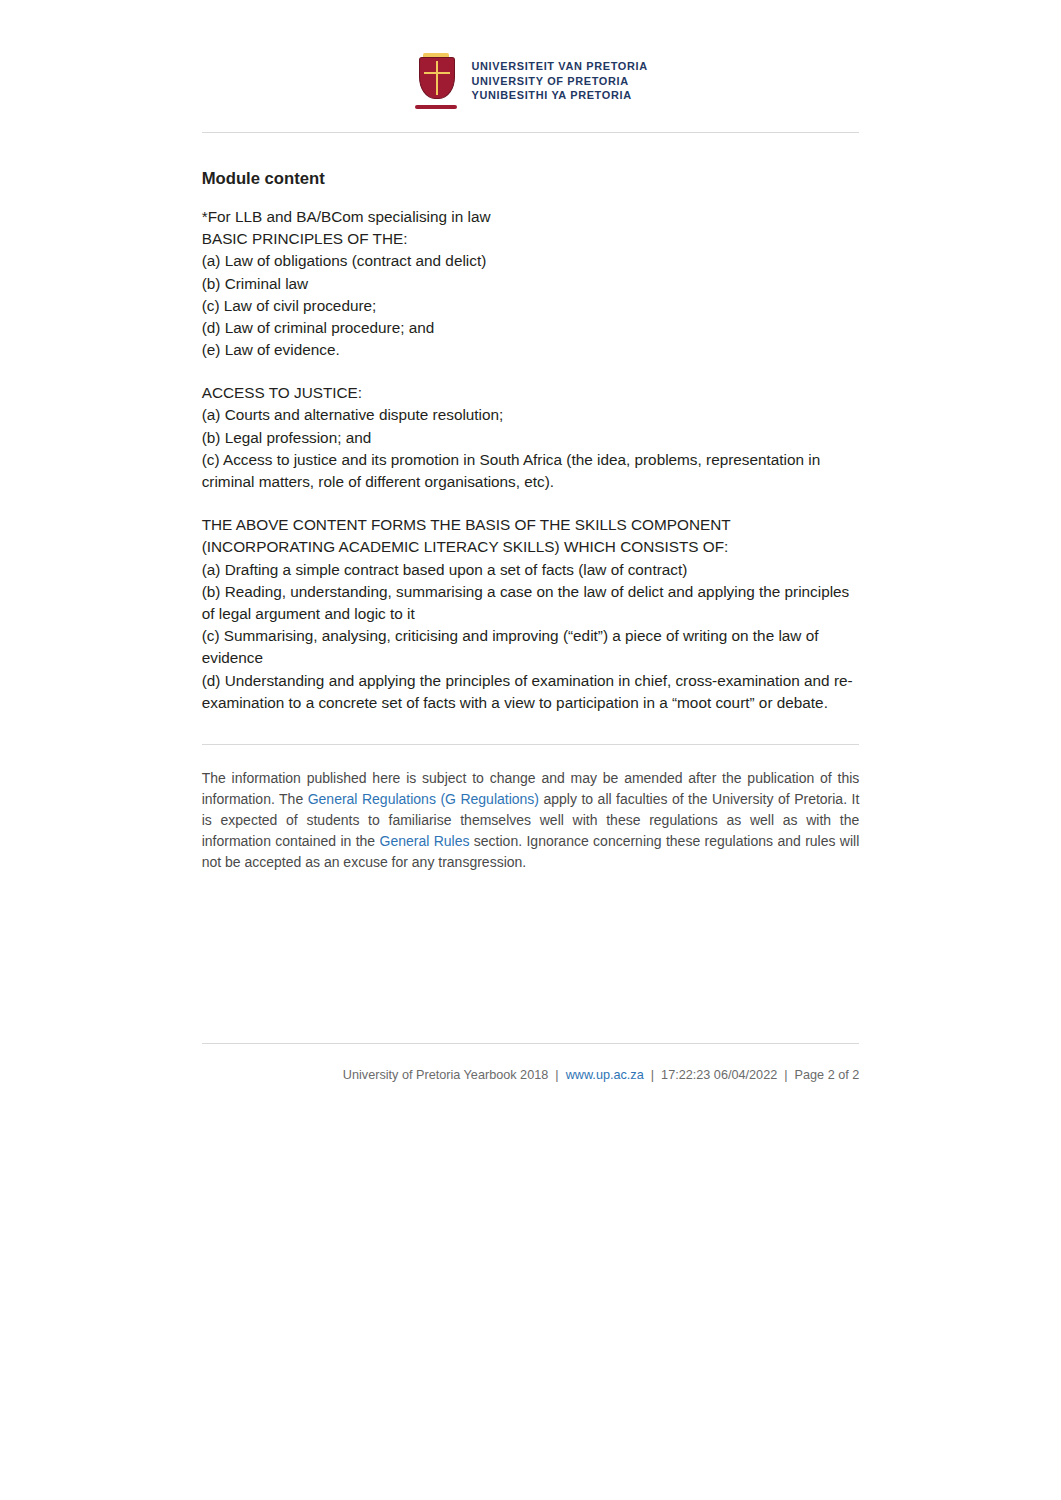Universiteit van Pretoria University of Pretoria Yunibesithi ya Pretoria
Module content
*For LLB and BA/BCom specialising in law
BASIC PRINCIPLES OF THE:
(a) Law of obligations (contract and delict)
(b) Criminal law
(c) Law of civil procedure;
(d) Law of criminal procedure; and
(e) Law of evidence.
ACCESS TO JUSTICE:
(a) Courts and alternative dispute resolution;
(b) Legal profession; and
(c) Access to justice and its promotion in South Africa (the idea, problems, representation in criminal matters, role of different organisations, etc).
THE ABOVE CONTENT FORMS THE BASIS OF THE SKILLS COMPONENT (INCORPORATING ACADEMIC LITERACY SKILLS) WHICH CONSISTS OF:
(a) Drafting a simple contract based upon a set of facts (law of contract)
(b) Reading, understanding, summarising a case on the law of delict and applying the principles of legal argument and logic to it
(c) Summarising, analysing, criticising and improving (“edit”) a piece of writing on the law of evidence
(d) Understanding and applying the principles of examination in chief, cross-examination and re-examination to a concrete set of facts with a view to participation in a “moot court” or debate.
The information published here is subject to change and may be amended after the publication of this information. The General Regulations (G Regulations) apply to all faculties of the University of Pretoria. It is expected of students to familiarise themselves well with these regulations as well as with the information contained in the General Rules section. Ignorance concerning these regulations and rules will not be accepted as an excuse for any transgression.
University of Pretoria Yearbook 2018 | www.up.ac.za | 17:22:23 06/04/2022 | Page 2 of 2